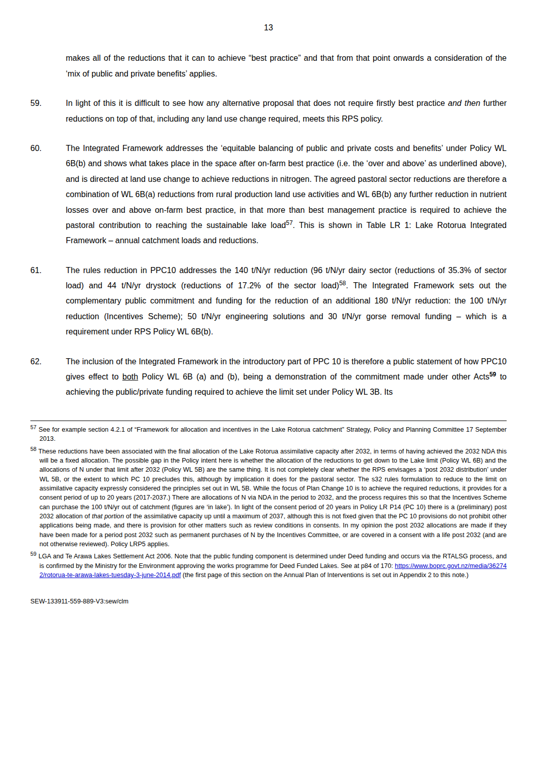13
makes all of the reductions that it can to achieve “best practice” and that from that point onwards a consideration of the ‘mix of public and private benefits’ applies.
59. In light of this it is difficult to see how any alternative proposal that does not require firstly best practice and then further reductions on top of that, including any land use change required, meets this RPS policy.
60. The Integrated Framework addresses the ‘equitable balancing of public and private costs and benefits’ under Policy WL 6B(b) and shows what takes place in the space after on-farm best practice (i.e. the ‘over and above’ as underlined above), and is directed at land use change to achieve reductions in nitrogen. The agreed pastoral sector reductions are therefore a combination of WL 6B(a) reductions from rural production land use activities and WL 6B(b) any further reduction in nutrient losses over and above on-farm best practice, in that more than best management practice is required to achieve the pastoral contribution to reaching the sustainable lake load57. This is shown in Table LR 1: Lake Rotorua Integrated Framework – annual catchment loads and reductions.
61. The rules reduction in PPC10 addresses the 140 t/N/yr reduction (96 t/N/yr dairy sector (reductions of 35.3% of sector load) and 44 t/N/yr drystock (reductions of 17.2% of the sector load)58. The Integrated Framework sets out the complementary public commitment and funding for the reduction of an additional 180 t/N/yr reduction: the 100 t/N/yr reduction (Incentives Scheme); 50 t/N/yr engineering solutions and 30 t/N/yr gorse removal funding – which is a requirement under RPS Policy WL 6B(b).
62. The inclusion of the Integrated Framework in the introductory part of PPC 10 is therefore a public statement of how PPC10 gives effect to both Policy WL 6B (a) and (b), being a demonstration of the commitment made under other Acts59 to achieving the public/private funding required to achieve the limit set under Policy WL 3B. Its
57 See for example section 4.2.1 of “Framework for allocation and incentives in the Lake Rotorua catchment” Strategy, Policy and Planning Committee 17 September 2013.
58 These reductions have been associated with the final allocation of the Lake Rotorua assimilative capacity after 2032, in terms of having achieved the 2032 NDA this will be a fixed allocation. The possible gap in the Policy intent here is whether the allocation of the reductions to get down to the Lake limit (Policy WL 6B) and the allocations of N under that limit after 2032 (Policy WL 5B) are the same thing. It is not completely clear whether the RPS envisages a ‘post 2032 distribution’ under WL 5B, or the extent to which PC 10 precludes this, although by implication it does for the pastoral sector. The s32 rules formulation to reduce to the limit on assimilative capacity expressly considered the principles set out in WL 5B. While the focus of Plan Change 10 is to achieve the required reductions, it provides for a consent period of up to 20 years (2017-2037.) There are allocations of N via NDA in the period to 2032, and the process requires this so that the Incentives Scheme can purchase the 100 t/N/yr out of catchment (figures are ‘in lake’). In light of the consent period of 20 years in Policy LR P14 (PC 10) there is a (preliminary) post 2032 allocation of that portion of the assimilative capacity up until a maximum of 2037, although this is not fixed given that the PC 10 provisions do not prohibit other applications being made, and there is provision for other matters such as review conditions in consents. In my opinion the post 2032 allocations are made if they have been made for a period post 2032 such as permanent purchases of N by the Incentives Committee, or are covered in a consent with a life post 2032 (and are not otherwise reviewed). Policy LRP5 applies.
59 LGA and Te Arawa Lakes Settlement Act 2006. Note that the public funding component is determined under Deed funding and occurs via the RTALSG process, and is confirmed by the Ministry for the Environment approving the works programme for Deed Funded Lakes. See at p84 of 170: https://www.boprc.govt.nz/media/362742/rotorua-te-arawa-lakes-tuesday-3-june-2014.pdf (the first page of this section on the Annual Plan of Interventions is set out in Appendix 2 to this note.)
SEW-133911-559-889-V3:sew/clm